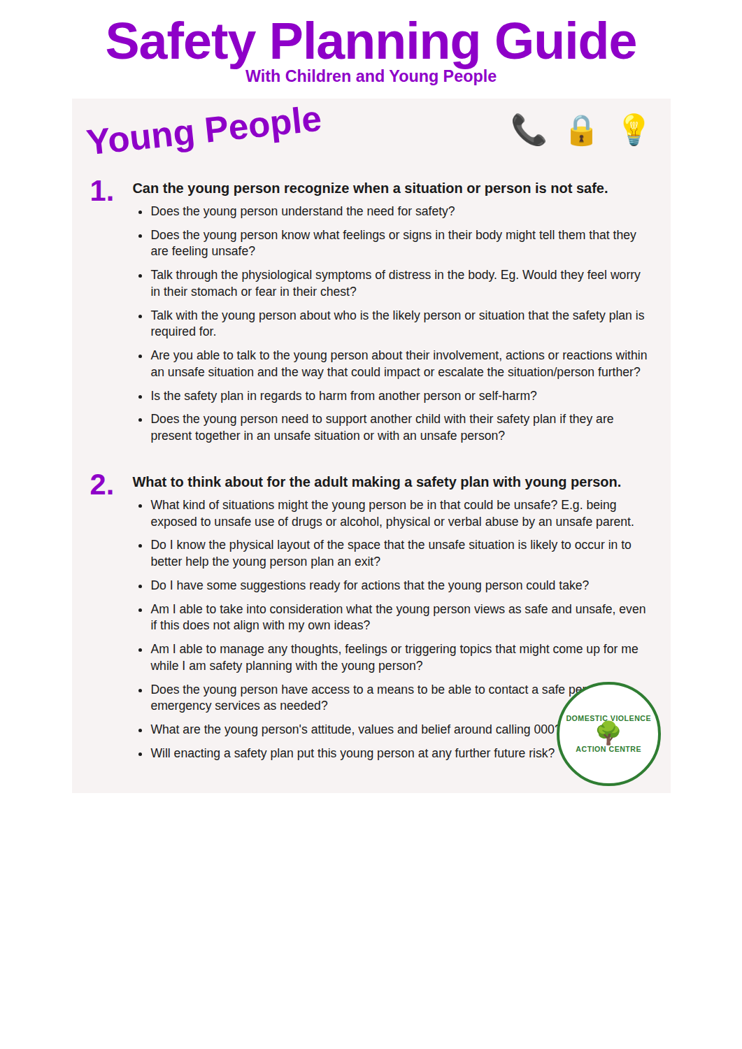Safety Planning Guide
With Children and Young People
Young People
📞 🔒 💡
1.
Can the young person recognize when a situation or person is not safe.
Does the young person understand the need for safety?
Does the young person know what feelings or signs in their body might tell them that they are feeling unsafe?
Talk through the physiological symptoms of distress in the body. Eg. Would they feel worry in their stomach or fear in their chest?
Talk with the young person about who is the likely person or situation that the safety plan is required for.
Are you able to talk to the young person about their involvement, actions or reactions within an unsafe situation and the way that could impact or escalate the situation/person further?
Is the safety plan in regards to harm from another person or self-harm?
Does the young person need to support another child with their safety plan if they are present together in an unsafe situation or with an unsafe person?
2.
What to think about for the adult making a safety plan with young person.
What kind of situations might the young person be in that could be unsafe? E.g. being exposed to unsafe use of drugs or alcohol, physical or verbal abuse by an unsafe parent.
Do I know the physical layout of the space that the unsafe situation is likely to occur in to better help the young person plan an exit?
Do I have some suggestions ready for actions that the young person could take?
Am I able to take into consideration what the young person views as safe and unsafe, even if this does not align with my own ideas?
Am I able to manage any thoughts, feelings or triggering topics that might come up for me while I am safety planning with the young person?
Does the young person have access to a means to be able to contact a safe person or emergency services as needed?
What are the young person's attitude, values and belief around calling 000?
Will enacting a safety plan put this young person at any further future risk?
DOMESTIC VIOLENCE 🌳 ACTION CENTRE